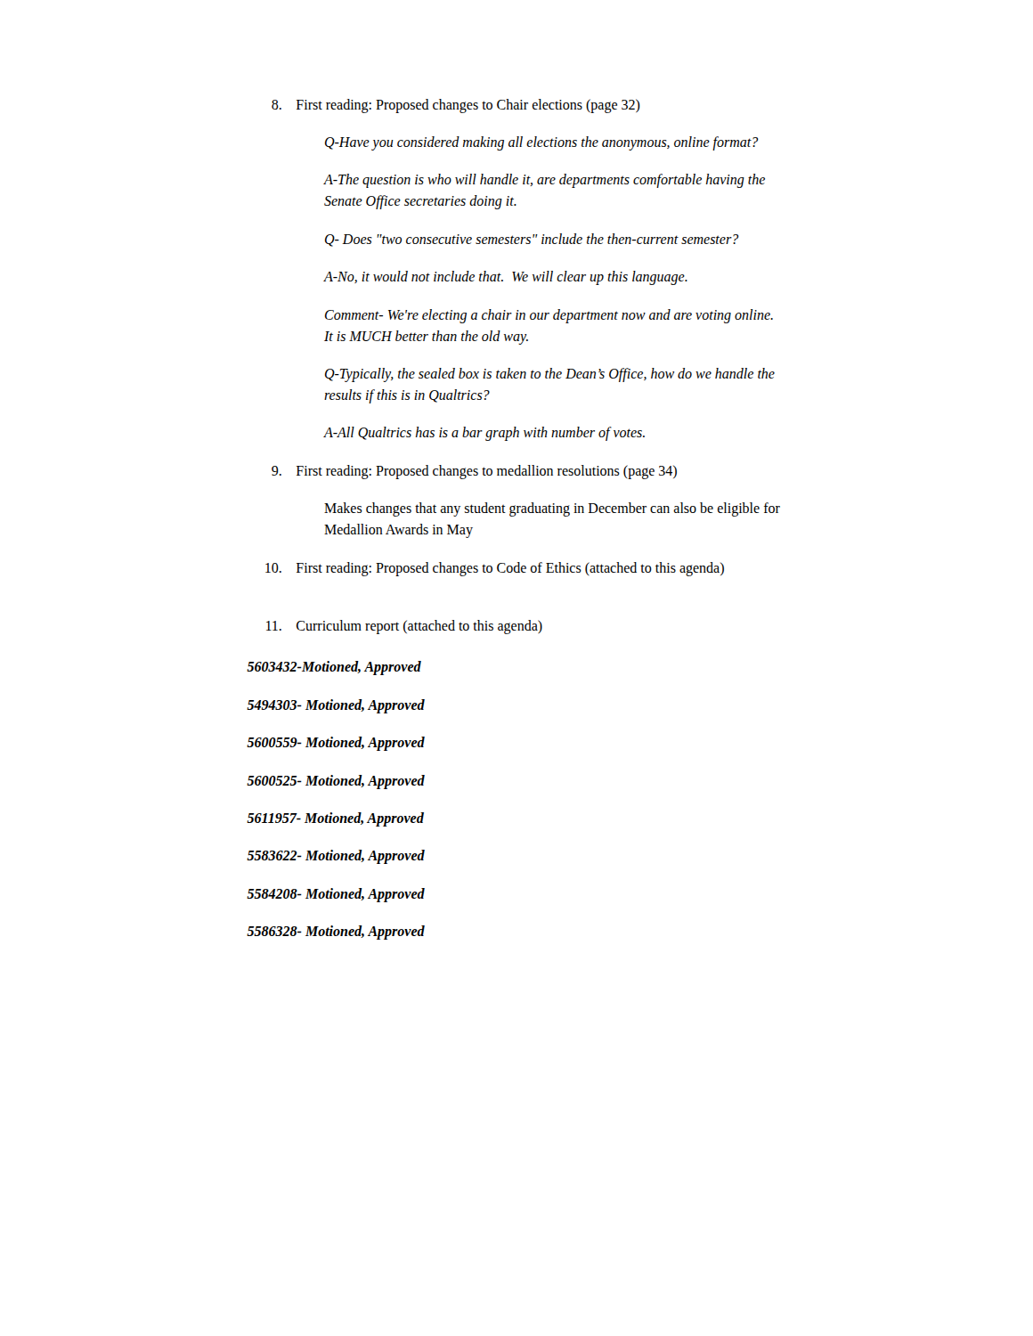First reading: Proposed changes to Chair elections (page 32)
Q-Have you considered making all elections the anonymous, online format?
A-The question is who will handle it, are departments comfortable having the Senate Office secretaries doing it.
Q- Does "two consecutive semesters" include the then-current semester?
A-No, it would not include that. We will clear up this language.
Comment- We're electing a chair in our department now and are voting online. It is MUCH better than the old way.
Q-Typically, the sealed box is taken to the Dean’s Office, how do we handle the results if this is in Qualtrics?
A-All Qualtrics has is a bar graph with number of votes.
First reading: Proposed changes to medallion resolutions (page 34)
Makes changes that any student graduating in December can also be eligible for Medallion Awards in May
First reading: Proposed changes to Code of Ethics (attached to this agenda)
Curriculum report (attached to this agenda)
5603432-Motioned, Approved
5494303- Motioned, Approved
5600559- Motioned, Approved
5600525- Motioned, Approved
5611957- Motioned, Approved
5583622- Motioned, Approved
5584208- Motioned, Approved
5586328- Motioned, Approved